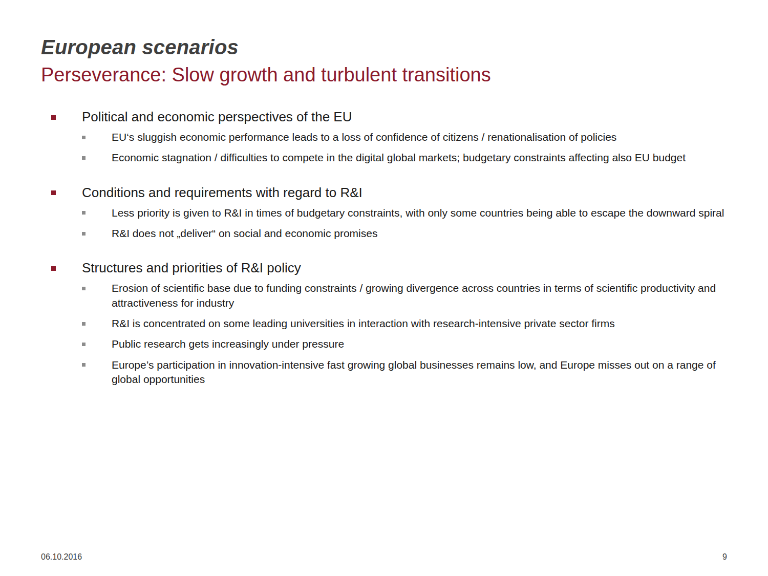European scenarios
Perseverance: Slow growth and turbulent transitions
Political and economic perspectives of the EU
EU‘s sluggish economic performance leads to a loss of confidence of citizens / renationalisation of policies
Economic stagnation / difficulties to compete in the digital global markets; budgetary constraints affecting also EU budget
Conditions and requirements with regard to R&I
Less priority is given to R&I in times of budgetary constraints, with only some countries being able to escape the downward spiral
R&I does not „deliver“ on social and economic promises
Structures and priorities of R&I policy
Erosion of scientific base due to funding constraints / growing divergence across countries in terms of scientific productivity and attractiveness for industry
R&I is concentrated on some leading universities in interaction with research-intensive private sector firms
Public research gets increasingly under pressure
Europe’s participation in innovation-intensive fast growing global businesses remains low, and Europe misses out on a range of global opportunities
06.10.2016 9